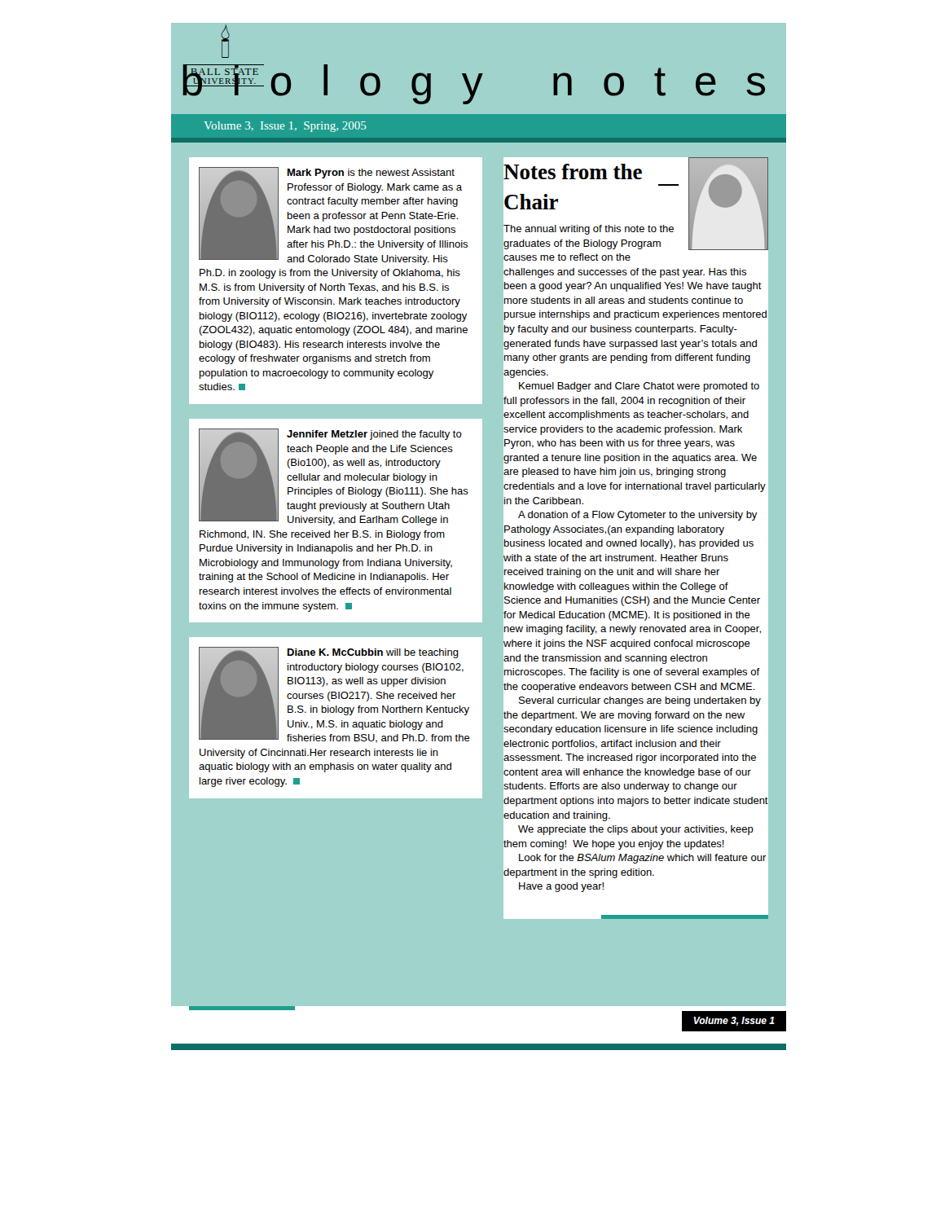🕯 BALL STATEUNIVERSITY.
b i o l o g y n o t e s
Volume 3, Issue 1, Spring, 2005
Mark Pyron is the newest Assistant Professor of Biology. Mark came as a contract faculty member after having been a professor at Penn State-Erie. Mark had two postdoctoral positions after his Ph.D.: the University of Illinois and Colorado State University. His Ph.D. in zoology is from the University of Oklahoma, his M.S. is from University of North Texas, and his B.S. is from University of Wisconsin. Mark teaches introductory biology (BIO112), ecology (BIO216), invertebrate zoology (ZOOL432), aquatic entomology (ZOOL 484), and marine biology (BIO483). His research interests involve the ecology of freshwater organisms and stretch from population to macroecology to community ecology studies.
Jennifer Metzler joined the faculty to teach People and the Life Sciences (Bio100), as well as, introductory cellular and molecular biology in Principles of Biology (Bio111). She has taught previously at Southern Utah University, and Earlham College in Richmond, IN. She received her B.S. in Biology from Purdue University in Indianapolis and her Ph.D. in Microbiology and Immunology from Indiana University, training at the School of Medicine in Indianapolis. Her research interest involves the effects of environmental toxins on the immune system.
Diane K. McCubbin will be teaching introductory biology courses (BIO102, BIO113), as well as upper division courses (BIO217). She received her B.S. in biology from Northern Kentucky Univ., M.S. in aquatic biology and fisheries from BSU, and Ph.D. from the University of Cincinnati.Her research interests lie in aquatic biology with an emphasis on water quality and large river ecology.
Notes from the Chair
The annual writing of this note to the graduates of the Biology Program causes me to reflect on the challenges and successes of the past year. Has this been a good year? An unqualified Yes! We have taught more students in all areas and students continue to pursue internships and practicum experiences mentored by faculty and our business counterparts. Faculty-generated funds have surpassed last year’s totals and many other grants are pending from different funding agencies.
Kemuel Badger and Clare Chatot were promoted to full professors in the fall, 2004 in recognition of their excellent accomplishments as teacher-scholars, and service providers to the academic profession. Mark Pyron, who has been with us for three years, was granted a tenure line position in the aquatics area. We are pleased to have him join us, bringing strong credentials and a love for international travel particularly in the Caribbean.
A donation of a Flow Cytometer to the university by Pathology Associates,(an expanding laboratory business located and owned locally), has provided us with a state of the art instrument. Heather Bruns received training on the unit and will share her knowledge with colleagues within the College of Science and Humanities (CSH) and the Muncie Center for Medical Education (MCME). It is positioned in the new imaging facility, a newly renovated area in Cooper, where it joins the NSF acquired confocal microscope and the transmission and scanning electron microscopes. The facility is one of several examples of the cooperative endeavors between CSH and MCME.
Several curricular changes are being undertaken by the department. We are moving forward on the new secondary education licensure in life science including electronic portfolios, artifact inclusion and their assessment. The increased rigor incorporated into the content area will enhance the knowledge base of our students. Efforts are also underway to change our department options into majors to better indicate student education and training.
We appreciate the clips about your activities, keep them coming! We hope you enjoy the updates!
Look for the BSAlum Magazine which will feature our department in the spring edition.
Have a good year!
Volume 3, Issue 1